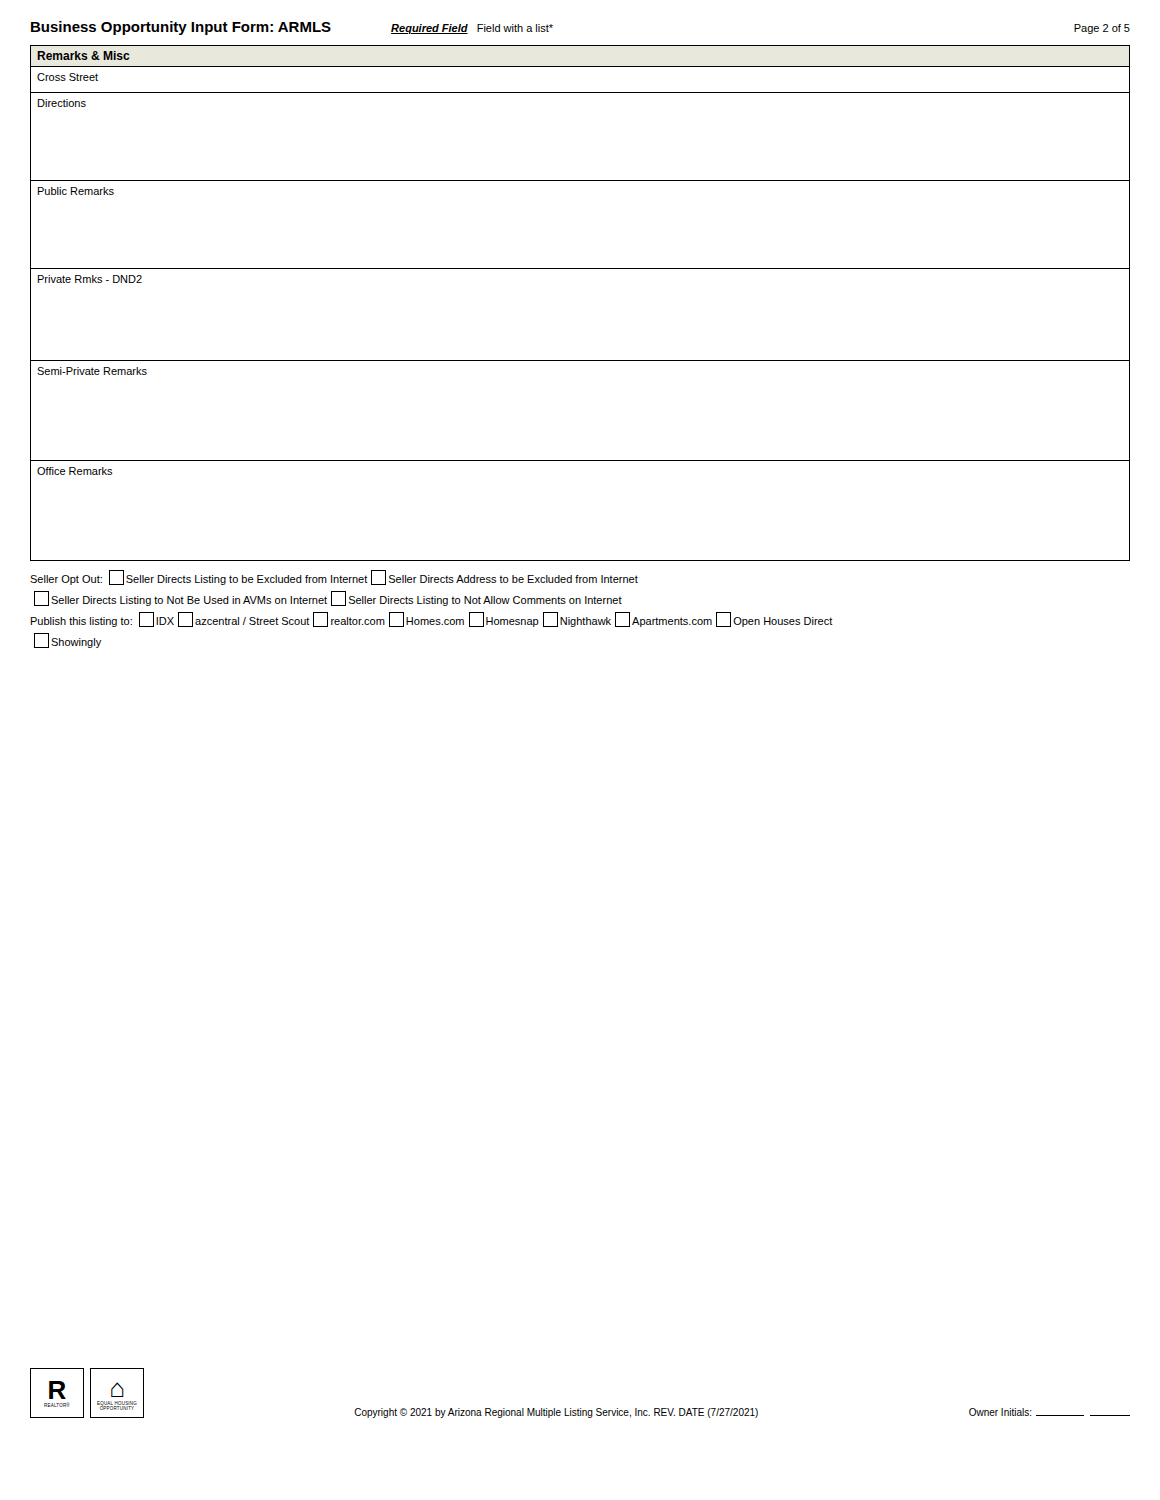Business Opportunity Input Form: ARMLS
Required Field Field with a list*
Page 2 of 5
Remarks & Misc
Cross Street
Directions
Public Remarks
Private Rmks - DND2
Semi-Private Remarks
Office Remarks
Seller Opt Out: Seller Directs Listing to be Excluded from Internet Seller Directs Address to be Excluded from Internet
Seller Directs Listing to Not Be Used in AVMs on Internet Seller Directs Listing to Not Allow Comments on Internet
Publish this listing to: IDX azcentral / Street Scout realtor.com Homes.com Homesnap Nighthawk Apartments.com Open Houses Direct
Showingly
R
REALTOR®
⌂
EQUAL HOUSING
OPPORTUNITY
Copyright © 2021 by Arizona Regional Multiple Listing Service, Inc. REV. DATE (7/27/2021)
Owner Initials: